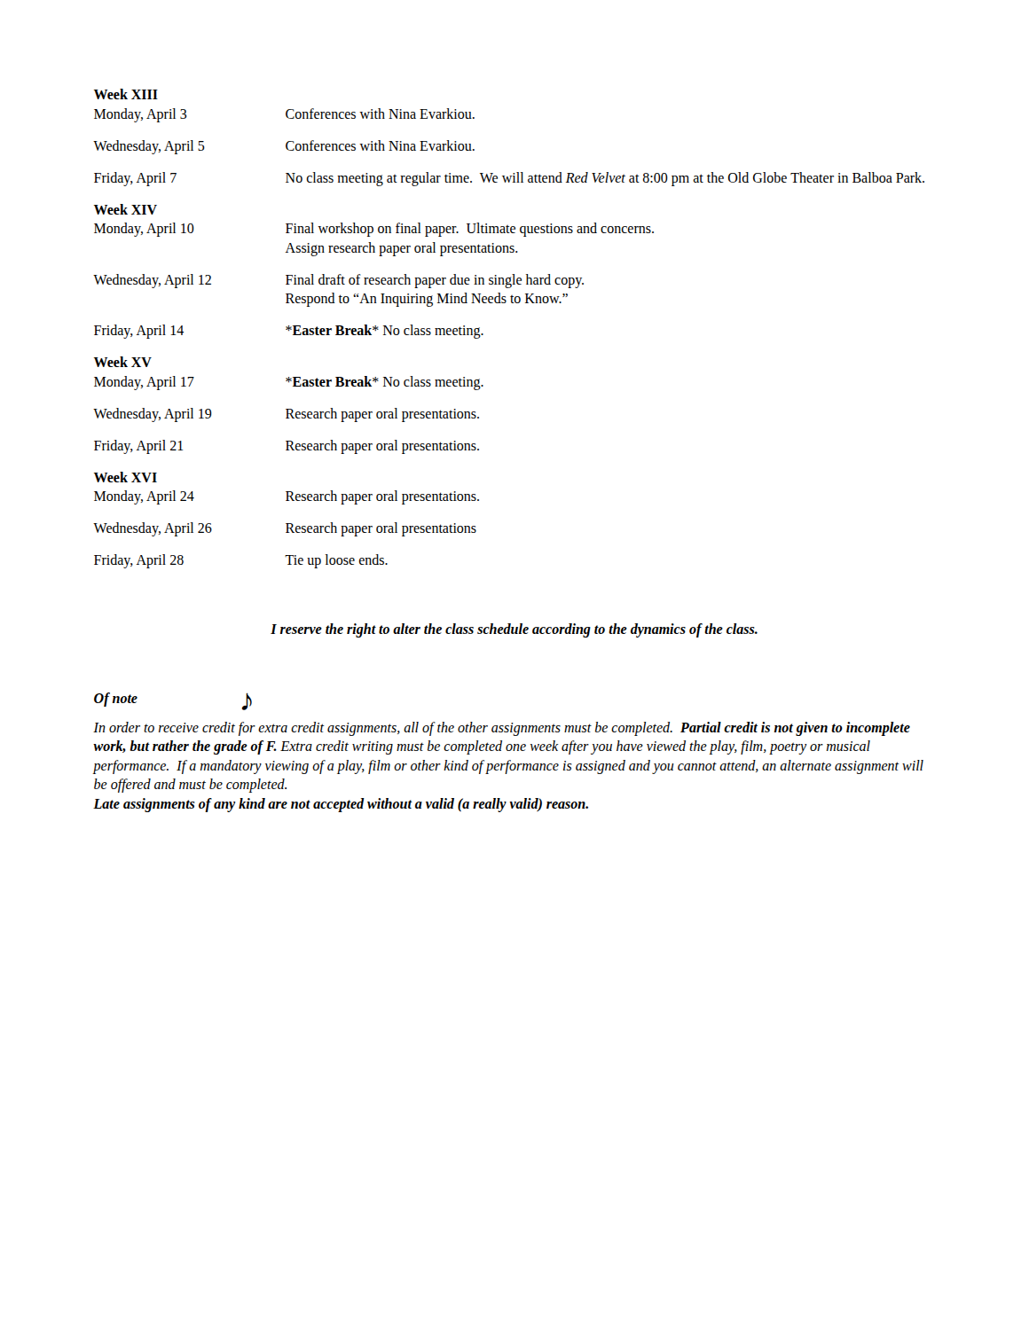Week XIII
| Monday, April 3 | Conferences with Nina Evarkiou. |
| Wednesday, April 5 | Conferences with Nina Evarkiou. |
| Friday, April 7 | No class meeting at regular time. We will attend Red Velvet at 8:00 pm at the Old Globe Theater in Balboa Park. |
Week XIV
| Monday, April 10 | Final workshop on final paper. Ultimate questions and concerns. Assign research paper oral presentations. |
| Wednesday, April 12 | Final draft of research paper due in single hard copy. Respond to “An Inquiring Mind Needs to Know.” |
| Friday, April 14 | * Easter Break * No class meeting. |
Week XV
| Monday, April 17 | * Easter Break * No class meeting. |
| Wednesday, April 19 | Research paper oral presentations. |
| Friday, April 21 | Research paper oral presentations. |
Week XVI
| Monday, April 24 | Research paper oral presentations. |
| Wednesday, April 26 | Research paper oral presentations |
| Friday, April 28 | Tie up loose ends. |
I reserve the right to alter the class schedule according to the dynamics of the class.
Of note ♪
In order to receive credit for extra credit assignments, all of the other assignments must be completed. Partial credit is not given to incomplete work, but rather the grade of F. Extra credit writing must be completed one week after you have viewed the play, film, poetry or musical performance. If a mandatory viewing of a play, film or other kind of performance is assigned and you cannot attend, an alternate assignment will be offered and must be completed.
Late assignments of any kind are not accepted without a valid (a really valid) reason.